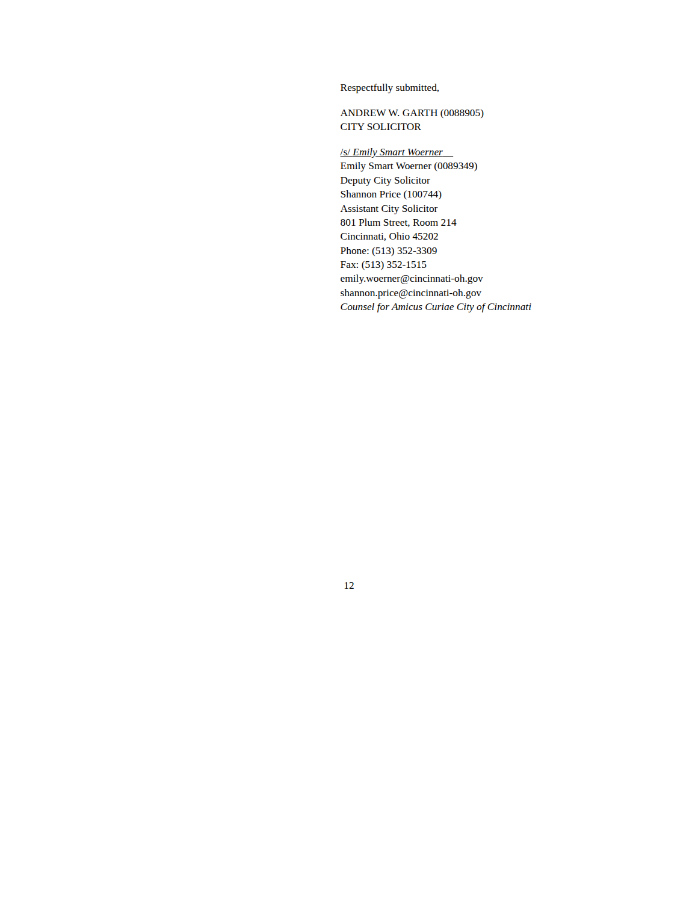Respectfully submitted,
ANDREW W. GARTH (0088905)
CITY SOLICITOR
/s/ Emily Smart Woerner
Emily Smart Woerner (0089349)
Deputy City Solicitor
Shannon Price (100744)
Assistant City Solicitor
801 Plum Street, Room 214
Cincinnati, Ohio 45202
Phone: (513) 352-3309
Fax: (513) 352-1515
emily.woerner@cincinnati-oh.gov
shannon.price@cincinnati-oh.gov
Counsel for Amicus Curiae City of Cincinnati
12